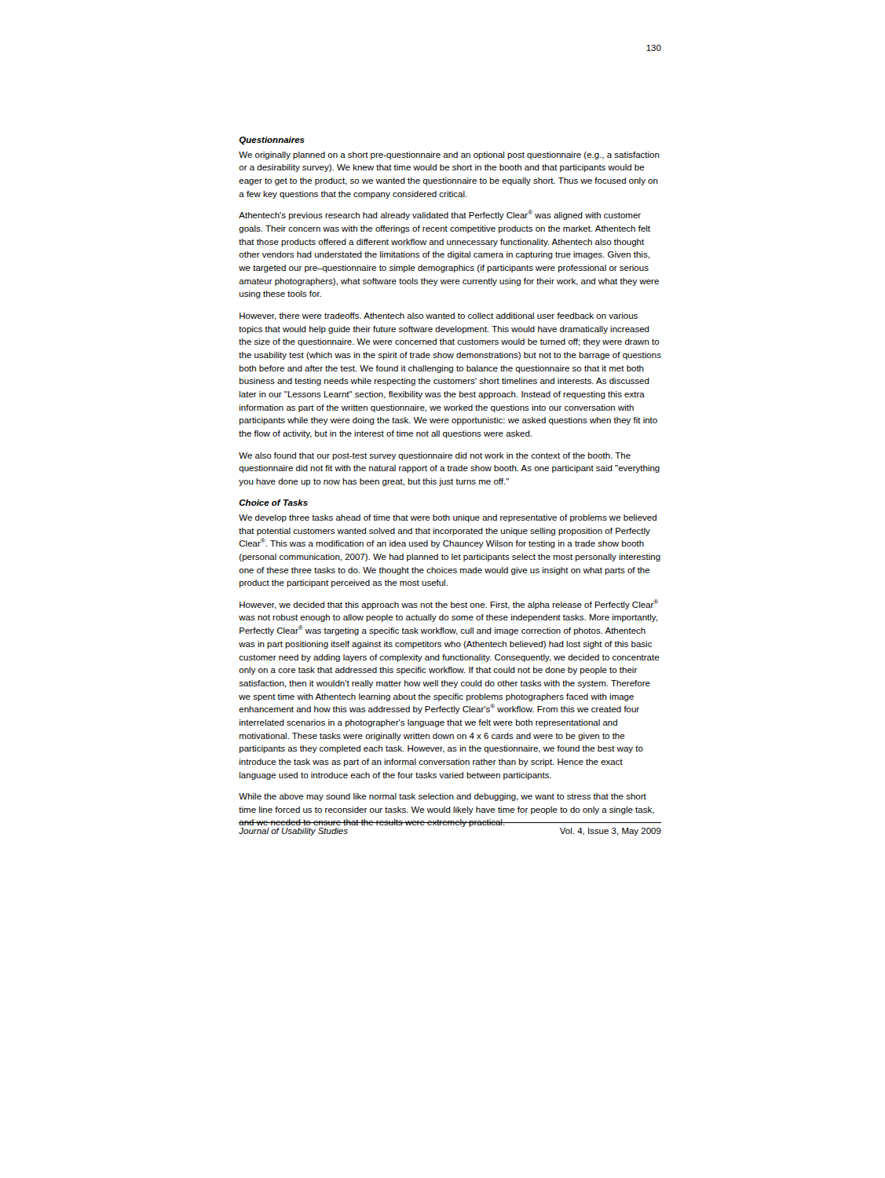130
Questionnaires
We originally planned on a short pre-questionnaire and an optional post questionnaire (e.g., a satisfaction or a desirability survey). We knew that time would be short in the booth and that participants would be eager to get to the product, so we wanted the questionnaire to be equally short. Thus we focused only on a few key questions that the company considered critical.
Athentech's previous research had already validated that Perfectly Clear® was aligned with customer goals. Their concern was with the offerings of recent competitive products on the market. Athentech felt that those products offered a different workflow and unnecessary functionality. Athentech also thought other vendors had understated the limitations of the digital camera in capturing true images. Given this, we targeted our pre–questionnaire to simple demographics (if participants were professional or serious amateur photographers), what software tools they were currently using for their work, and what they were using these tools for.
However, there were tradeoffs. Athentech also wanted to collect additional user feedback on various topics that would help guide their future software development. This would have dramatically increased the size of the questionnaire. We were concerned that customers would be turned off; they were drawn to the usability test (which was in the spirit of trade show demonstrations) but not to the barrage of questions both before and after the test. We found it challenging to balance the questionnaire so that it met both business and testing needs while respecting the customers' short timelines and interests. As discussed later in our "Lessons Learnt" section, flexibility was the best approach. Instead of requesting this extra information as part of the written questionnaire, we worked the questions into our conversation with participants while they were doing the task. We were opportunistic: we asked questions when they fit into the flow of activity, but in the interest of time not all questions were asked.
We also found that our post-test survey questionnaire did not work in the context of the booth. The questionnaire did not fit with the natural rapport of a trade show booth. As one participant said "everything you have done up to now has been great, but this just turns me off."
Choice of Tasks
We develop three tasks ahead of time that were both unique and representative of problems we believed that potential customers wanted solved and that incorporated the unique selling proposition of Perfectly Clear®. This was a modification of an idea used by Chauncey Wilson for testing in a trade show booth (personal communication, 2007). We had planned to let participants select the most personally interesting one of these three tasks to do. We thought the choices made would give us insight on what parts of the product the participant perceived as the most useful.
However, we decided that this approach was not the best one. First, the alpha release of Perfectly Clear® was not robust enough to allow people to actually do some of these independent tasks. More importantly, Perfectly Clear® was targeting a specific task workflow, cull and image correction of photos. Athentech was in part positioning itself against its competitors who (Athentech believed) had lost sight of this basic customer need by adding layers of complexity and functionality. Consequently, we decided to concentrate only on a core task that addressed this specific workflow. If that could not be done by people to their satisfaction, then it wouldn't really matter how well they could do other tasks with the system. Therefore we spent time with Athentech learning about the specific problems photographers faced with image enhancement and how this was addressed by Perfectly Clear's® workflow. From this we created four interrelated scenarios in a photographer's language that we felt were both representational and motivational. These tasks were originally written down on 4 x 6 cards and were to be given to the participants as they completed each task. However, as in the questionnaire, we found the best way to introduce the task was as part of an informal conversation rather than by script. Hence the exact language used to introduce each of the four tasks varied between participants.
While the above may sound like normal task selection and debugging, we want to stress that the short time line forced us to reconsider our tasks. We would likely have time for people to do only a single task, and we needed to ensure that the results were extremely practical.
Journal of Usability Studies Vol. 4, Issue 3, May 2009